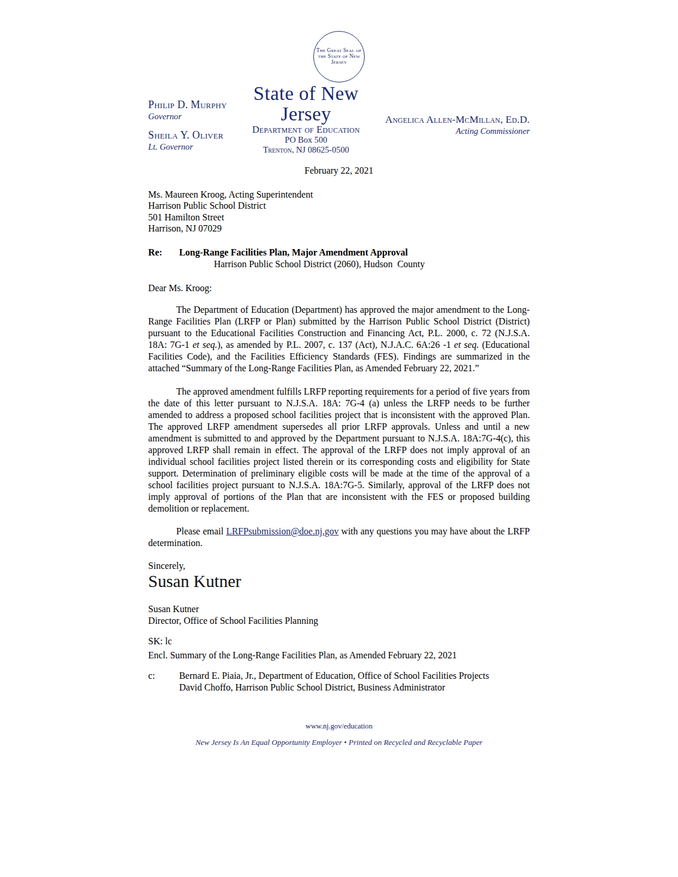The Great Seal of the State of New Jersey
Philip D. Murphy
Governor
Sheila Y. Oliver
Lt. Governor
State of New Jersey
Department of Education
PO Box 500
Trenton, NJ 08625-0500
Angelica Allen-McMillan, Ed.D.
Acting Commissioner
February 22, 2021
Ms. Maureen Kroog, Acting Superintendent
Harrison Public School District
501 Hamilton Street
Harrison, NJ 07029
Re:
Long-Range Facilities Plan, Major Amendment Approval
Harrison Public School District (2060), Hudson County
Dear Ms. Kroog:
The Department of Education (Department) has approved the major amendment to the Long-Range Facilities Plan (LRFP or Plan) submitted by the Harrison Public School District (District) pursuant to the Educational Facilities Construction and Financing Act, P.L. 2000, c. 72 (N.J.S.A. 18A: 7G-1 et seq.), as amended by P.L. 2007, c. 137 (Act), N.J.A.C. 6A:26 -1 et seq. (Educational Facilities Code), and the Facilities Efficiency Standards (FES). Findings are summarized in the attached “Summary of the Long-Range Facilities Plan, as Amended February 22, 2021.”
The approved amendment fulfills LRFP reporting requirements for a period of five years from the date of this letter pursuant to N.J.S.A. 18A: 7G-4 (a) unless the LRFP needs to be further amended to address a proposed school facilities project that is inconsistent with the approved Plan. The approved LRFP amendment supersedes all prior LRFP approvals. Unless and until a new amendment is submitted to and approved by the Department pursuant to N.J.S.A. 18A:7G-4(c), this approved LRFP shall remain in effect. The approval of the LRFP does not imply approval of an individual school facilities project listed therein or its corresponding costs and eligibility for State support. Determination of preliminary eligible costs will be made at the time of the approval of a school facilities project pursuant to N.J.S.A. 18A:7G-5. Similarly, approval of the LRFP does not imply approval of portions of the Plan that are inconsistent with the FES or proposed building demolition or replacement.
Please email LRFPsubmission@doe.nj.gov with any questions you may have about the LRFP determination.
Sincerely,
Susan Kutner
Susan Kutner
Director, Office of School Facilities Planning
SK: lc
Encl. Summary of the Long-Range Facilities Plan, as Amended February 22, 2021
c:
Bernard E. Piaia, Jr., Department of Education, Office of School Facilities Projects
David Choffo, Harrison Public School District, Business Administrator
www.nj.gov/education
New Jersey Is An Equal Opportunity Employer • Printed on Recycled and Recyclable Paper